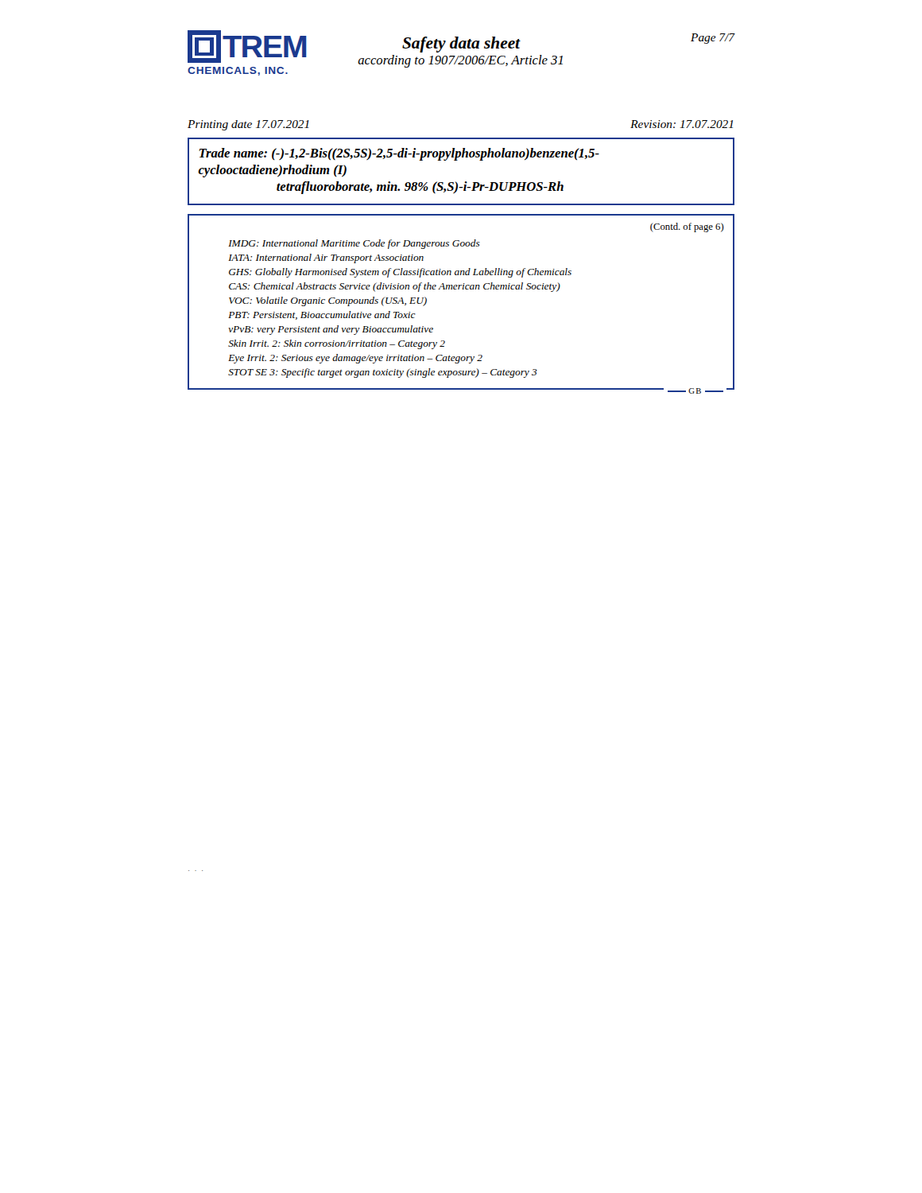TREM
CHEMICALS, INC.
Page 7/7
Safety data sheet
according to 1907/2006/EC, Article 31
Printing date 17.07.2021
Revision: 17.07.2021
Trade name: (-)-1,2-Bis((2S,5S)-2,5-di-i-propylphospholano)benzene(1,5-cyclooctadiene)rhodium (I)
tetrafluoroborate, min. 98% (S,S)-i-Pr-DUPHOS-Rh
(Contd. of page 6)
IMDG: International Maritime Code for Dangerous Goods
IATA: International Air Transport Association
GHS: Globally Harmonised System of Classification and Labelling of Chemicals
CAS: Chemical Abstracts Service (division of the American Chemical Society)
VOC: Volatile Organic Compounds (USA, EU)
PBT: Persistent, Bioaccumulative and Toxic
vPvB: very Persistent and very Bioaccumulative
Skin Irrit. 2: Skin corrosion/irritation – Category 2
Eye Irrit. 2: Serious eye damage/eye irritation – Category 2
STOT SE 3: Specific target organ toxicity (single exposure) – Category 3
GB
· · ·